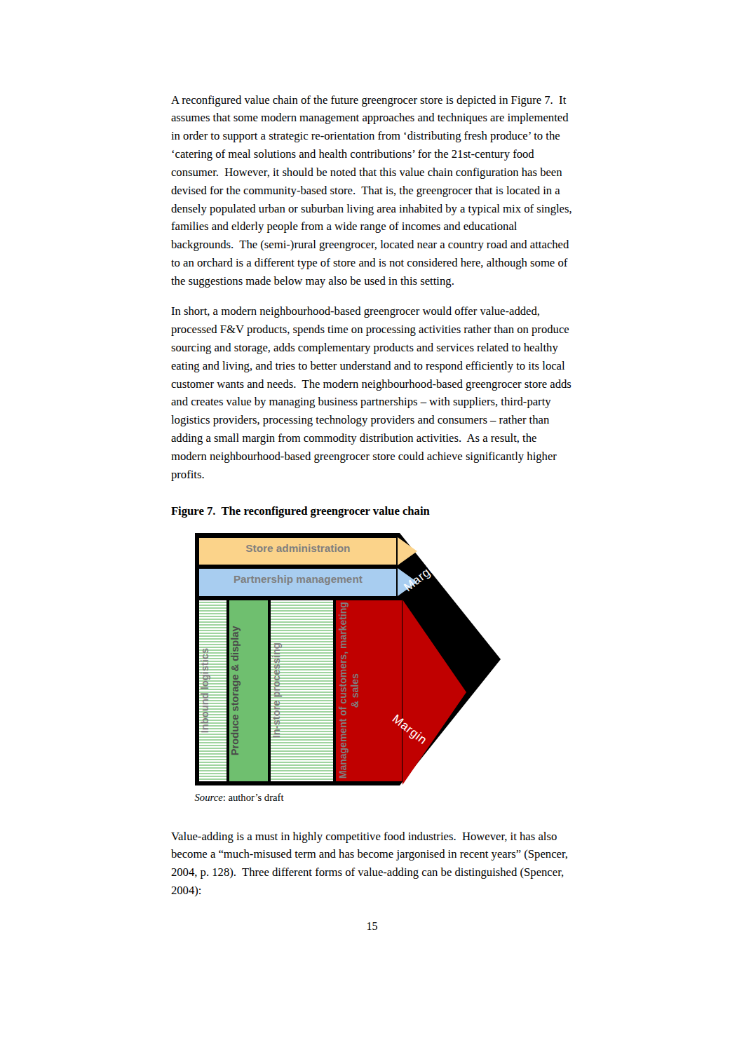A reconfigured value chain of the future greengrocer store is depicted in Figure 7. It assumes that some modern management approaches and techniques are implemented in order to support a strategic re-orientation from ‘distributing fresh produce’ to the ‘catering of meal solutions and health contributions’ for the 21st-century food consumer. However, it should be noted that this value chain configuration has been devised for the community-based store. That is, the greengrocer that is located in a densely populated urban or suburban living area inhabited by a typical mix of singles, families and elderly people from a wide range of incomes and educational backgrounds. The (semi-)rural greengrocer, located near a country road and attached to an orchard is a different type of store and is not considered here, although some of the suggestions made below may also be used in this setting.
In short, a modern neighbourhood-based greengrocer would offer value-added, processed F&V products, spends time on processing activities rather than on produce sourcing and storage, adds complementary products and services related to healthy eating and living, and tries to better understand and to respond efficiently to its local customer wants and needs. The modern neighbourhood-based greengrocer store adds and creates value by managing business partnerships – with suppliers, third-party logistics providers, processing technology providers and consumers – rather than adding a small margin from commodity distribution activities. As a result, the modern neighbourhood-based greengrocer store could achieve significantly higher profits.
Figure 7. The reconfigured greengrocer value chain
Store administration
Partnership management
Inbound logistics
Produce storage & display
In-store processing
Management of customers, marketing & sales
Margin
Margin
Source: author’s draft
Value-adding is a must in highly competitive food industries. However, it has also become a “much-misused term and has become jargonised in recent years” (Spencer, 2004, p. 128). Three different forms of value-adding can be distinguished (Spencer, 2004):
15